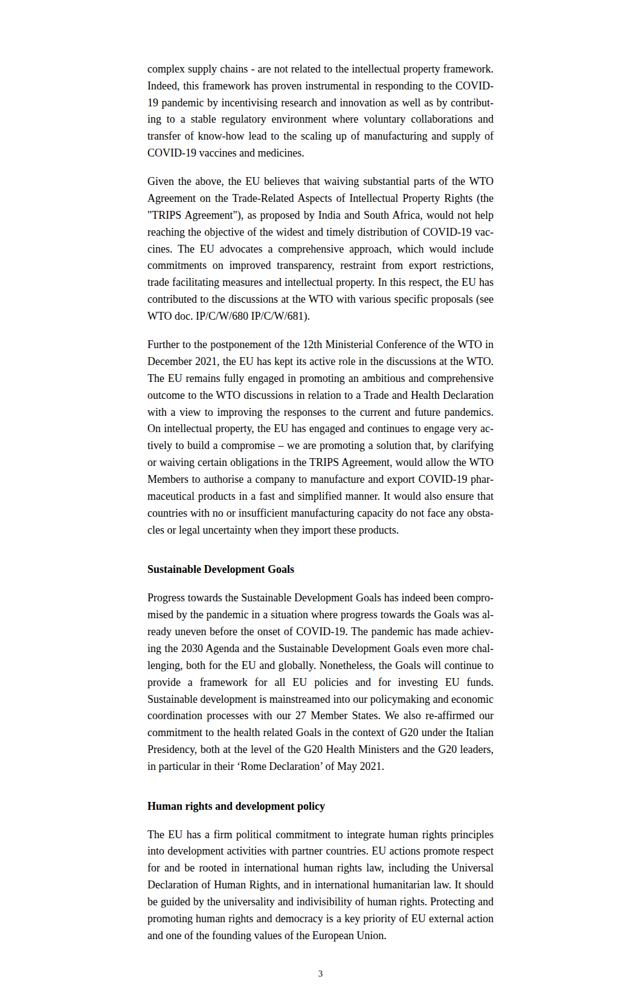complex supply chains - are not related to the intellectual property framework. Indeed, this framework has proven instrumental in responding to the COVID-19 pandemic by incentivising research and innovation as well as by contributing to a stable regulatory environment where voluntary collaborations and transfer of know-how lead to the scaling up of manufacturing and supply of COVID-19 vaccines and medicines.
Given the above, the EU believes that waiving substantial parts of the WTO Agreement on the Trade-Related Aspects of Intellectual Property Rights (the "TRIPS Agreement"), as proposed by India and South Africa, would not help reaching the objective of the widest and timely distribution of COVID-19 vaccines. The EU advocates a comprehensive approach, which would include commitments on improved transparency, restraint from export restrictions, trade facilitating measures and intellectual property. In this respect, the EU has contributed to the discussions at the WTO with various specific proposals (see WTO doc. IP/C/W/680 IP/C/W/681).
Further to the postponement of the 12th Ministerial Conference of the WTO in December 2021, the EU has kept its active role in the discussions at the WTO. The EU remains fully engaged in promoting an ambitious and comprehensive outcome to the WTO discussions in relation to a Trade and Health Declaration with a view to improving the responses to the current and future pandemics. On intellectual property, the EU has engaged and continues to engage very actively to build a compromise – we are promoting a solution that, by clarifying or waiving certain obligations in the TRIPS Agreement, would allow the WTO Members to authorise a company to manufacture and export COVID-19 pharmaceutical products in a fast and simplified manner. It would also ensure that countries with no or insufficient manufacturing capacity do not face any obstacles or legal uncertainty when they import these products.
Sustainable Development Goals
Progress towards the Sustainable Development Goals has indeed been compromised by the pandemic in a situation where progress towards the Goals was already uneven before the onset of COVID-19. The pandemic has made achieving the 2030 Agenda and the Sustainable Development Goals even more challenging, both for the EU and globally. Nonetheless, the Goals will continue to provide a framework for all EU policies and for investing EU funds. Sustainable development is mainstreamed into our policymaking and economic coordination processes with our 27 Member States. We also re-affirmed our commitment to the health related Goals in the context of G20 under the Italian Presidency, both at the level of the G20 Health Ministers and the G20 leaders, in particular in their ‘Rome Declaration’ of May 2021.
Human rights and development policy
The EU has a firm political commitment to integrate human rights principles into development activities with partner countries. EU actions promote respect for and be rooted in international human rights law, including the Universal Declaration of Human Rights, and in international humanitarian law. It should be guided by the universality and indivisibility of human rights. Protecting and promoting human rights and democracy is a key priority of EU external action and one of the founding values of the European Union.
3